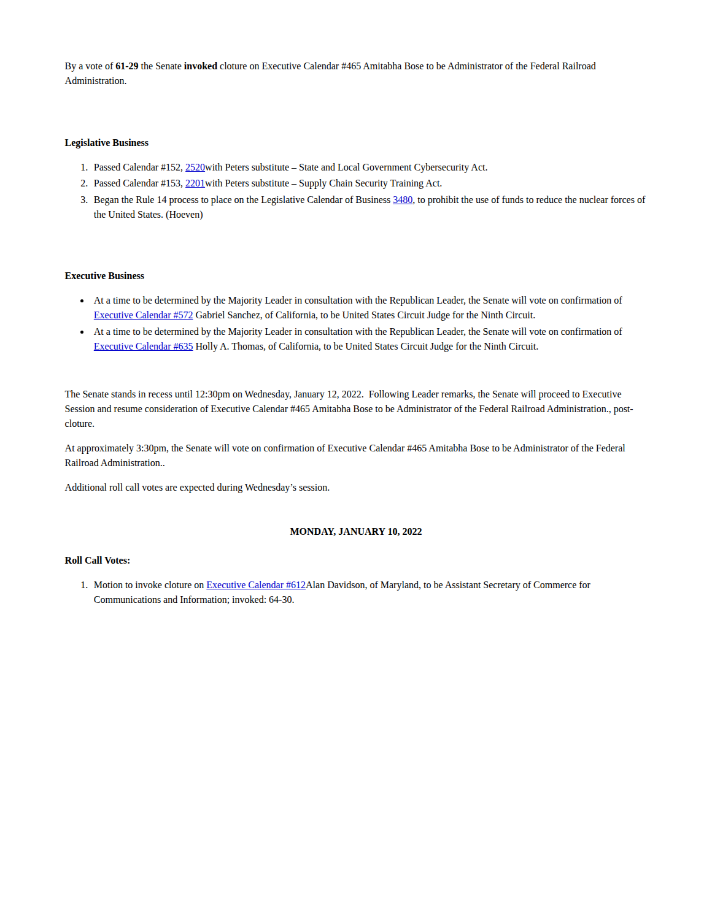By a vote of 61-29 the Senate invoked cloture on Executive Calendar #465 Amitabha Bose to be Administrator of the Federal Railroad Administration.
Legislative Business
Passed Calendar #152, 2520with Peters substitute – State and Local Government Cybersecurity Act.
Passed Calendar #153, 2201with Peters substitute – Supply Chain Security Training Act.
Began the Rule 14 process to place on the Legislative Calendar of Business 3480, to prohibit the use of funds to reduce the nuclear forces of the United States. (Hoeven)
Executive Business
At a time to be determined by the Majority Leader in consultation with the Republican Leader, the Senate will vote on confirmation of Executive Calendar #572 Gabriel Sanchez, of California, to be United States Circuit Judge for the Ninth Circuit.
At a time to be determined by the Majority Leader in consultation with the Republican Leader, the Senate will vote on confirmation of Executive Calendar #635 Holly A. Thomas, of California, to be United States Circuit Judge for the Ninth Circuit.
The Senate stands in recess until 12:30pm on Wednesday, January 12, 2022. Following Leader remarks, the Senate will proceed to Executive Session and resume consideration of Executive Calendar #465 Amitabha Bose to be Administrator of the Federal Railroad Administration., post-cloture.
At approximately 3:30pm, the Senate will vote on confirmation of Executive Calendar #465 Amitabha Bose to be Administrator of the Federal Railroad Administration..
Additional roll call votes are expected during Wednesday’s session.
MONDAY, JANUARY 10, 2022
Roll Call Votes:
Motion to invoke cloture on Executive Calendar #612 Alan Davidson, of Maryland, to be Assistant Secretary of Commerce for Communications and Information; invoked: 64-30.